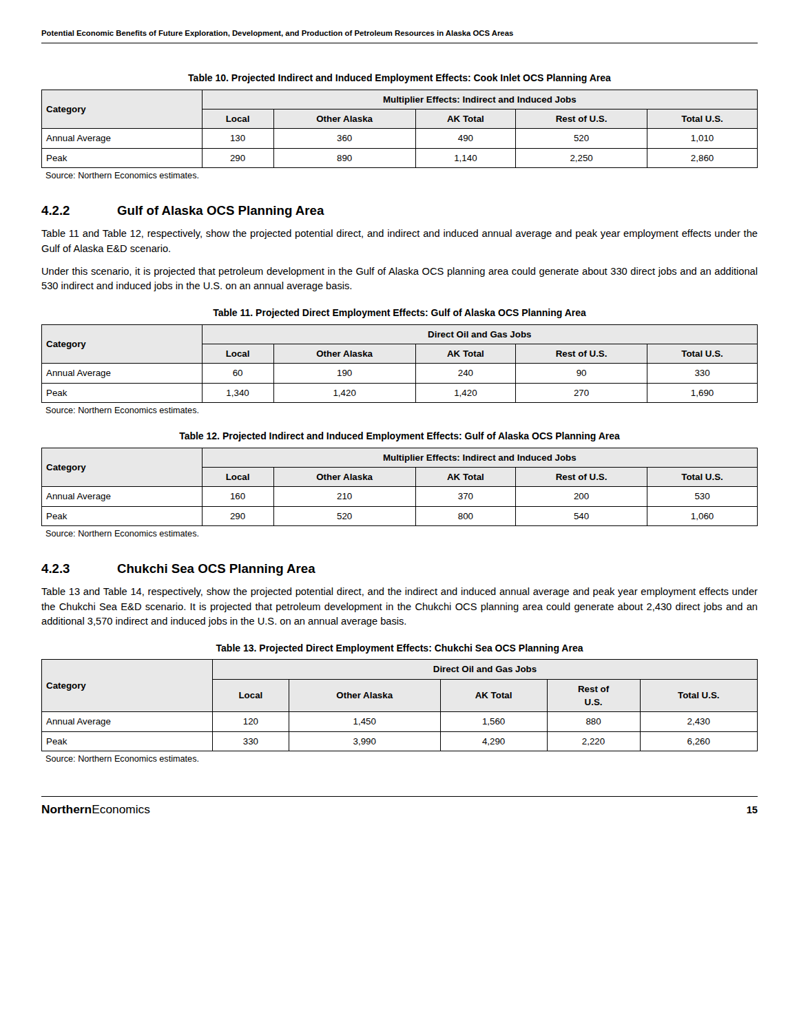Potential Economic Benefits of Future Exploration, Development, and Production of Petroleum Resources in Alaska OCS Areas
Table 10. Projected Indirect and Induced Employment Effects: Cook Inlet OCS Planning Area
| Category | Multiplier Effects: Indirect and Induced Jobs |
| --- | --- |
| Local | Other Alaska | AK Total | Rest of U.S. | Total U.S. |
| Annual Average | 130 | 360 | 490 | 520 | 1,010 |
| Peak | 290 | 890 | 1,140 | 2,250 | 2,860 |
Source: Northern Economics estimates.
4.2.2 Gulf of Alaska OCS Planning Area
Table 11 and Table 12, respectively, show the projected potential direct, and indirect and induced annual average and peak year employment effects under the Gulf of Alaska E&D scenario.
Under this scenario, it is projected that petroleum development in the Gulf of Alaska OCS planning area could generate about 330 direct jobs and an additional 530 indirect and induced jobs in the U.S. on an annual average basis.
Table 11. Projected Direct Employment Effects: Gulf of Alaska OCS Planning Area
| Category | Direct Oil and Gas Jobs |
| --- | --- |
| Local | Other Alaska | AK Total | Rest of U.S. | Total U.S. |
| Annual Average | 60 | 190 | 240 | 90 | 330 |
| Peak | 1,340 | 1,420 | 1,420 | 270 | 1,690 |
Source: Northern Economics estimates.
Table 12. Projected Indirect and Induced Employment Effects: Gulf of Alaska OCS Planning Area
| Category | Multiplier Effects: Indirect and Induced Jobs |
| --- | --- |
| Local | Other Alaska | AK Total | Rest of U.S. | Total U.S. |
| Annual Average | 160 | 210 | 370 | 200 | 530 |
| Peak | 290 | 520 | 800 | 540 | 1,060 |
Source: Northern Economics estimates.
4.2.3 Chukchi Sea OCS Planning Area
Table 13 and Table 14, respectively, show the projected potential direct, and the indirect and induced annual average and peak year employment effects under the Chukchi Sea E&D scenario. It is projected that petroleum development in the Chukchi OCS planning area could generate about 2,430 direct jobs and an additional 3,570 indirect and induced jobs in the U.S. on an annual average basis.
Table 13. Projected Direct Employment Effects: Chukchi Sea OCS Planning Area
| Category | Direct Oil and Gas Jobs |
| --- | --- |
| Local | Other Alaska | AK Total | Rest of U.S. | Total U.S. |
| Annual Average | 120 | 1,450 | 1,560 | 880 | 2,430 |
| Peak | 330 | 3,990 | 4,290 | 2,220 | 6,260 |
Source: Northern Economics estimates.
NorthernEconomics
15